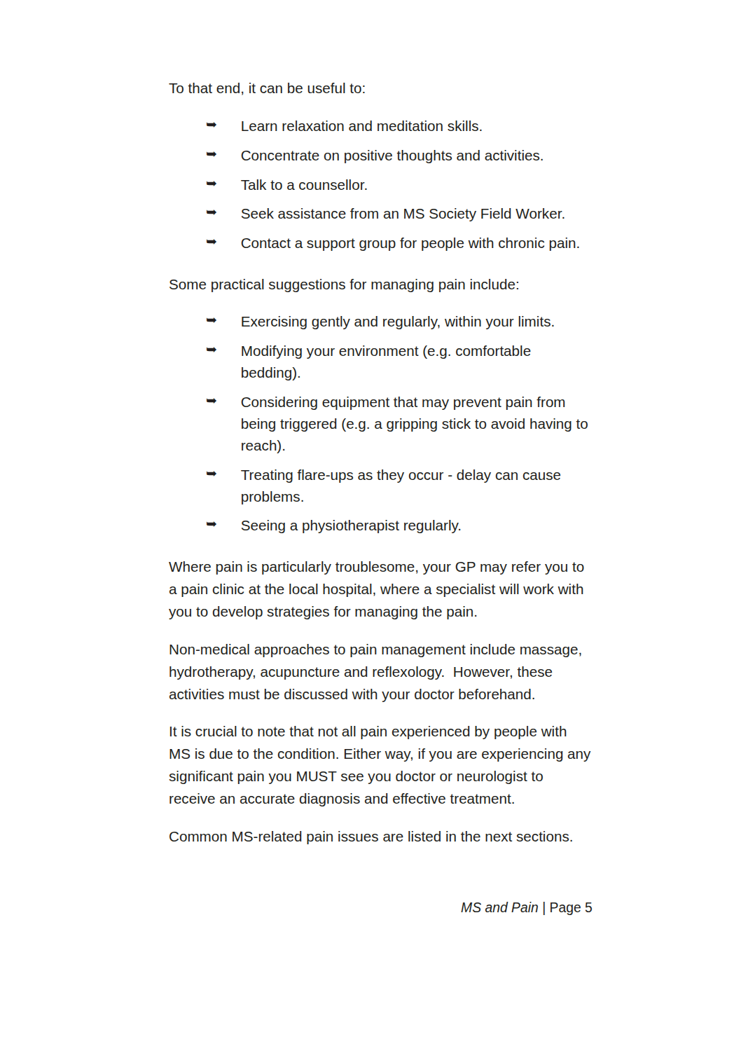To that end, it can be useful to:
Learn relaxation and meditation skills.
Concentrate on positive thoughts and activities.
Talk to a counsellor.
Seek assistance from an MS Society Field Worker.
Contact a support group for people with chronic pain.
Some practical suggestions for managing pain include:
Exercising gently and regularly, within your limits.
Modifying your environment (e.g. comfortable bedding).
Considering equipment that may prevent pain from being triggered (e.g. a gripping stick to avoid having to reach).
Treating flare-ups as they occur - delay can cause problems.
Seeing a physiotherapist regularly.
Where pain is particularly troublesome, your GP may refer you to a pain clinic at the local hospital, where a specialist will work with you to develop strategies for managing the pain.
Non-medical approaches to pain management include massage, hydrotherapy, acupuncture and reflexology. However, these activities must be discussed with your doctor beforehand.
It is crucial to note that not all pain experienced by people with MS is due to the condition. Either way, if you are experiencing any significant pain you MUST see you doctor or neurologist to receive an accurate diagnosis and effective treatment.
Common MS-related pain issues are listed in the next sections.
MS and Pain | Page 5